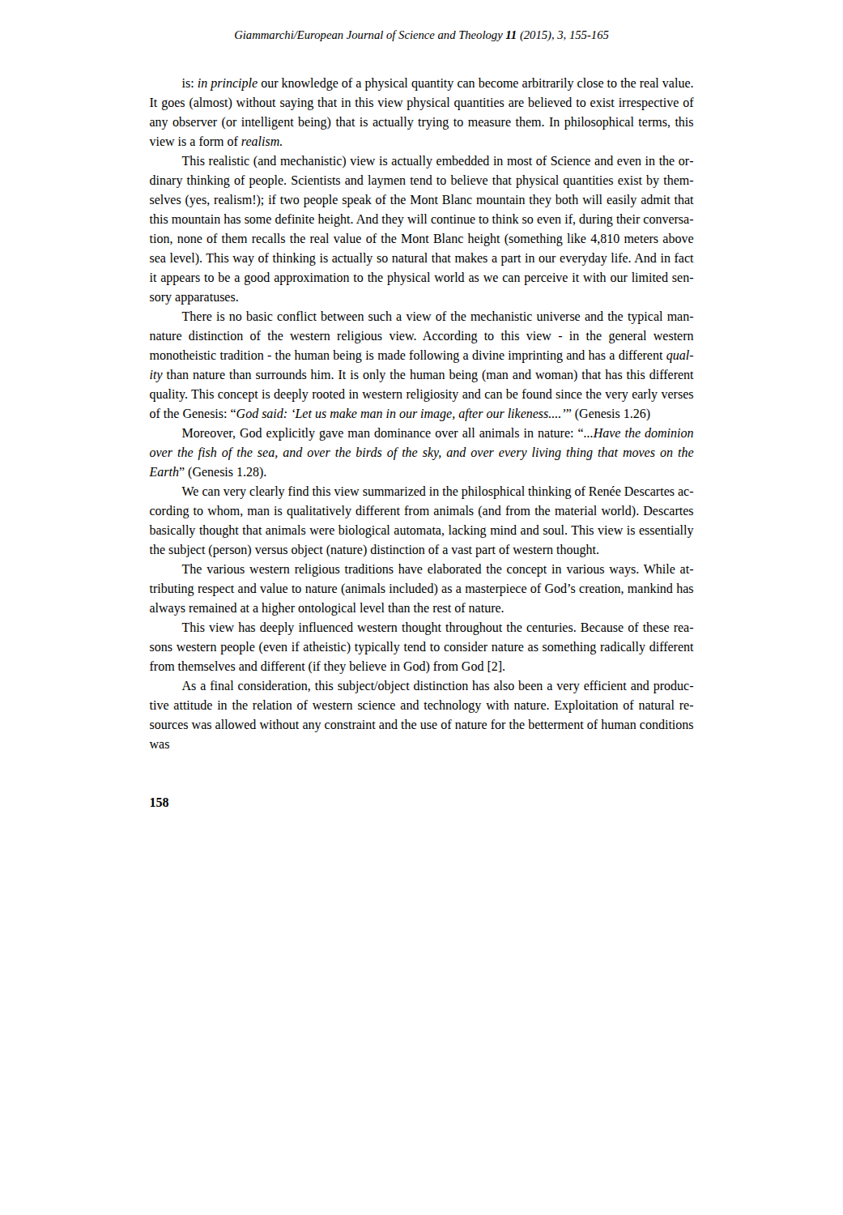Giammarchi/European Journal of Science and Theology 11 (2015), 3, 155-165
is: in principle our knowledge of a physical quantity can become arbitrarily close to the real value. It goes (almost) without saying that in this view physical quantities are believed to exist irrespective of any observer (or intelligent being) that is actually trying to measure them. In philosophical terms, this view is a form of realism.
This realistic (and mechanistic) view is actually embedded in most of Science and even in the ordinary thinking of people. Scientists and laymen tend to believe that physical quantities exist by themselves (yes, realism!); if two people speak of the Mont Blanc mountain they both will easily admit that this mountain has some definite height. And they will continue to think so even if, during their conversation, none of them recalls the real value of the Mont Blanc height (something like 4,810 meters above sea level). This way of thinking is actually so natural that makes a part in our everyday life. And in fact it appears to be a good approximation to the physical world as we can perceive it with our limited sensory apparatuses.
There is no basic conflict between such a view of the mechanistic universe and the typical man-nature distinction of the western religious view. According to this view - in the general western monotheistic tradition - the human being is made following a divine imprinting and has a different quality than nature than surrounds him. It is only the human being (man and woman) that has this different quality. This concept is deeply rooted in western religiosity and can be found since the very early verses of the Genesis: “God said: ‘Let us make man in our image, after our likeness....’” (Genesis 1.26)
Moreover, God explicitly gave man dominance over all animals in nature: “...Have the dominion over the fish of the sea, and over the birds of the sky, and over every living thing that moves on the Earth” (Genesis 1.28).
We can very clearly find this view summarized in the philosphical thinking of Renée Descartes according to whom, man is qualitatively different from animals (and from the material world). Descartes basically thought that animals were biological automata, lacking mind and soul. This view is essentially the subject (person) versus object (nature) distinction of a vast part of western thought.
The various western religious traditions have elaborated the concept in various ways. While attributing respect and value to nature (animals included) as a masterpiece of God’s creation, mankind has always remained at a higher ontological level than the rest of nature.
This view has deeply influenced western thought throughout the centuries. Because of these reasons western people (even if atheistic) typically tend to consider nature as something radically different from themselves and different (if they believe in God) from God [2].
As a final consideration, this subject/object distinction has also been a very efficient and productive attitude in the relation of western science and technology with nature. Exploitation of natural resources was allowed without any constraint and the use of nature for the betterment of human conditions was
158